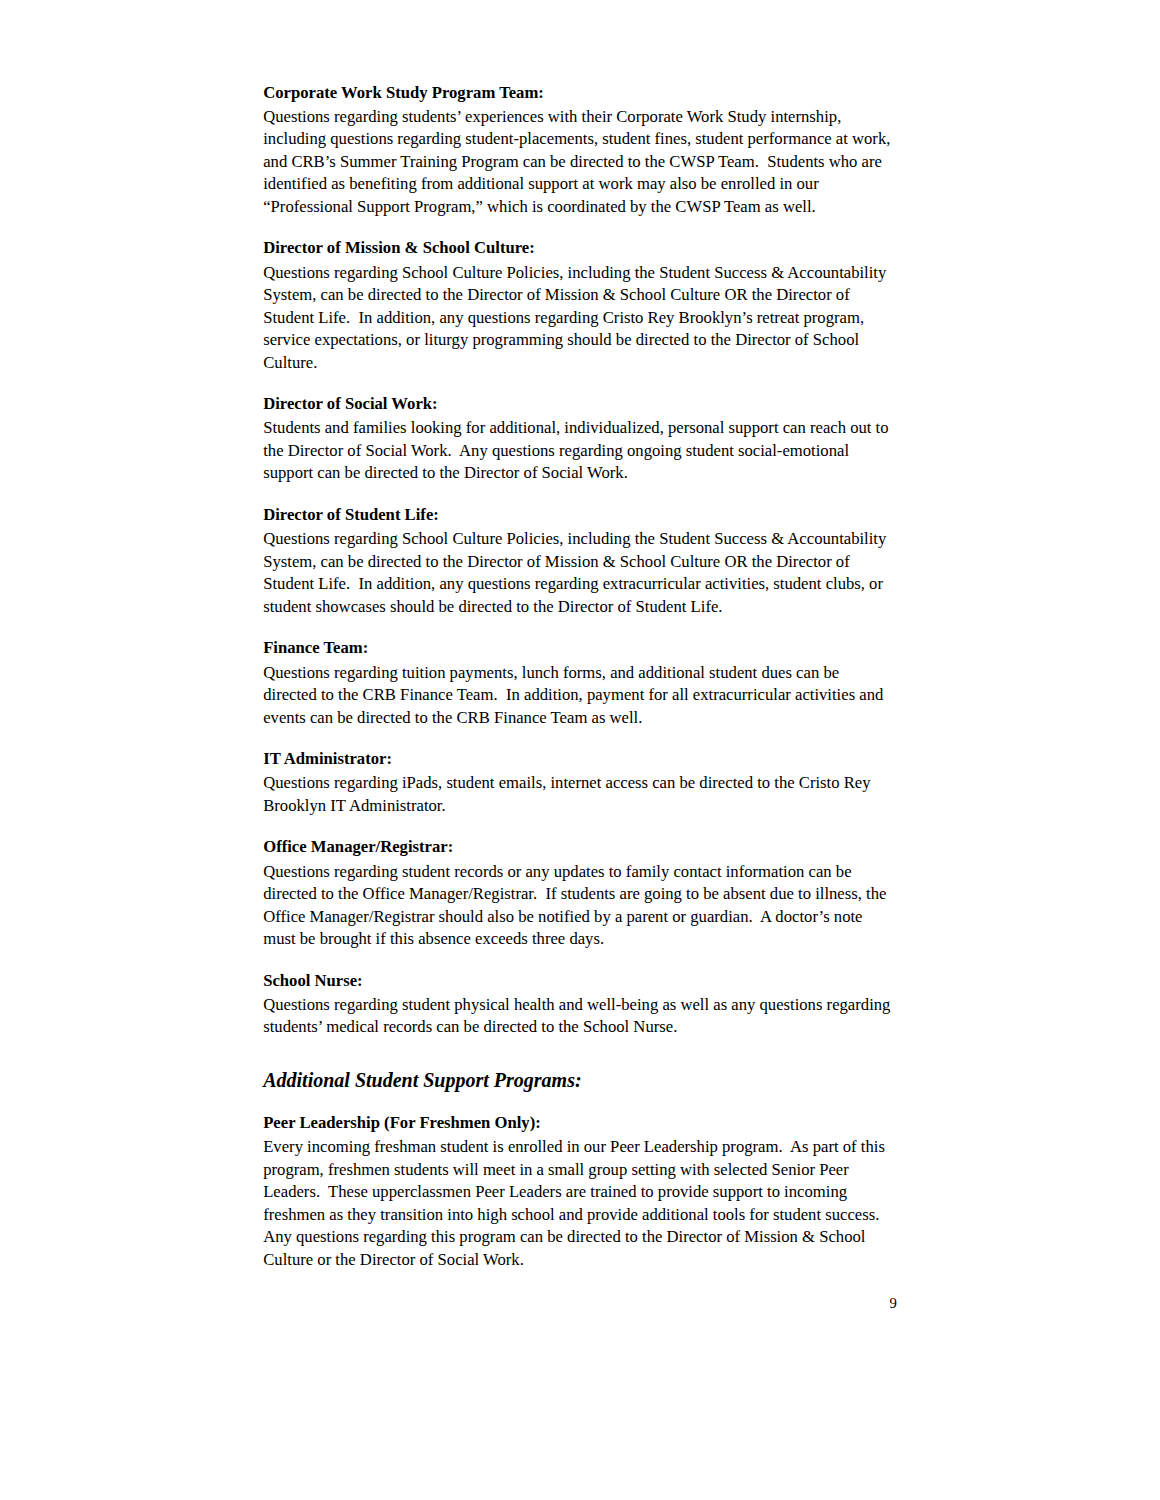Corporate Work Study Program Team:
Questions regarding students’ experiences with their Corporate Work Study internship, including questions regarding student-placements, student fines, student performance at work, and CRB’s Summer Training Program can be directed to the CWSP Team. Students who are identified as benefiting from additional support at work may also be enrolled in our “Professional Support Program,” which is coordinated by the CWSP Team as well.
Director of Mission & School Culture:
Questions regarding School Culture Policies, including the Student Success & Accountability System, can be directed to the Director of Mission & School Culture OR the Director of Student Life. In addition, any questions regarding Cristo Rey Brooklyn’s retreat program, service expectations, or liturgy programming should be directed to the Director of School Culture.
Director of Social Work:
Students and families looking for additional, individualized, personal support can reach out to the Director of Social Work. Any questions regarding ongoing student social-emotional support can be directed to the Director of Social Work.
Director of Student Life:
Questions regarding School Culture Policies, including the Student Success & Accountability System, can be directed to the Director of Mission & School Culture OR the Director of Student Life. In addition, any questions regarding extracurricular activities, student clubs, or student showcases should be directed to the Director of Student Life.
Finance Team:
Questions regarding tuition payments, lunch forms, and additional student dues can be directed to the CRB Finance Team. In addition, payment for all extracurricular activities and events can be directed to the CRB Finance Team as well.
IT Administrator:
Questions regarding iPads, student emails, internet access can be directed to the Cristo Rey Brooklyn IT Administrator.
Office Manager/Registrar:
Questions regarding student records or any updates to family contact information can be directed to the Office Manager/Registrar. If students are going to be absent due to illness, the Office Manager/Registrar should also be notified by a parent or guardian. A doctor’s note must be brought if this absence exceeds three days.
School Nurse:
Questions regarding student physical health and well-being as well as any questions regarding students’ medical records can be directed to the School Nurse.
Additional Student Support Programs:
Peer Leadership (For Freshmen Only):
Every incoming freshman student is enrolled in our Peer Leadership program. As part of this program, freshmen students will meet in a small group setting with selected Senior Peer Leaders. These upperclassmen Peer Leaders are trained to provide support to incoming freshmen as they transition into high school and provide additional tools for student success. Any questions regarding this program can be directed to the Director of Mission & School Culture or the Director of Social Work.
9